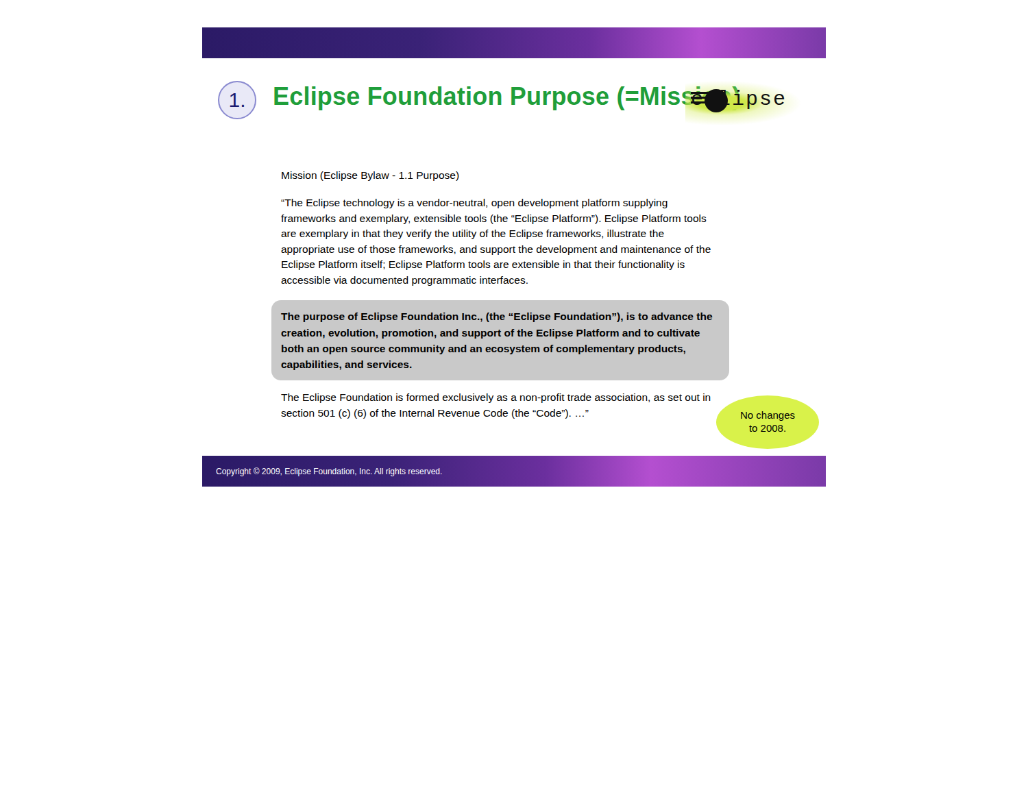1.
Eclipse Foundation Purpose (=Mission)
eclipse
Mission (Eclipse Bylaw - 1.1 Purpose)
“The Eclipse technology is a vendor-neutral, open development platform supplying frameworks and exemplary, extensible tools (the “Eclipse Platform”). Eclipse Platform tools are exemplary in that they verify the utility of the Eclipse frameworks, illustrate the appropriate use of those frameworks, and support the development and maintenance of the Eclipse Platform itself; Eclipse Platform tools are extensible in that their functionality is accessible via documented programmatic interfaces.
The purpose of Eclipse Foundation Inc., (the “Eclipse Foundation”), is to advance the creation, evolution, promotion, and support of the Eclipse Platform and to cultivate both an open source community and an ecosystem of complementary products, capabilities, and services.
The Eclipse Foundation is formed exclusively as a non-profit trade association, as set out in section 501 (c) (6) of the Internal Revenue Code (the “Code”). …”
No changes
to 2008.
Copyright © 2009, Eclipse Foundation, Inc. All rights reserved.